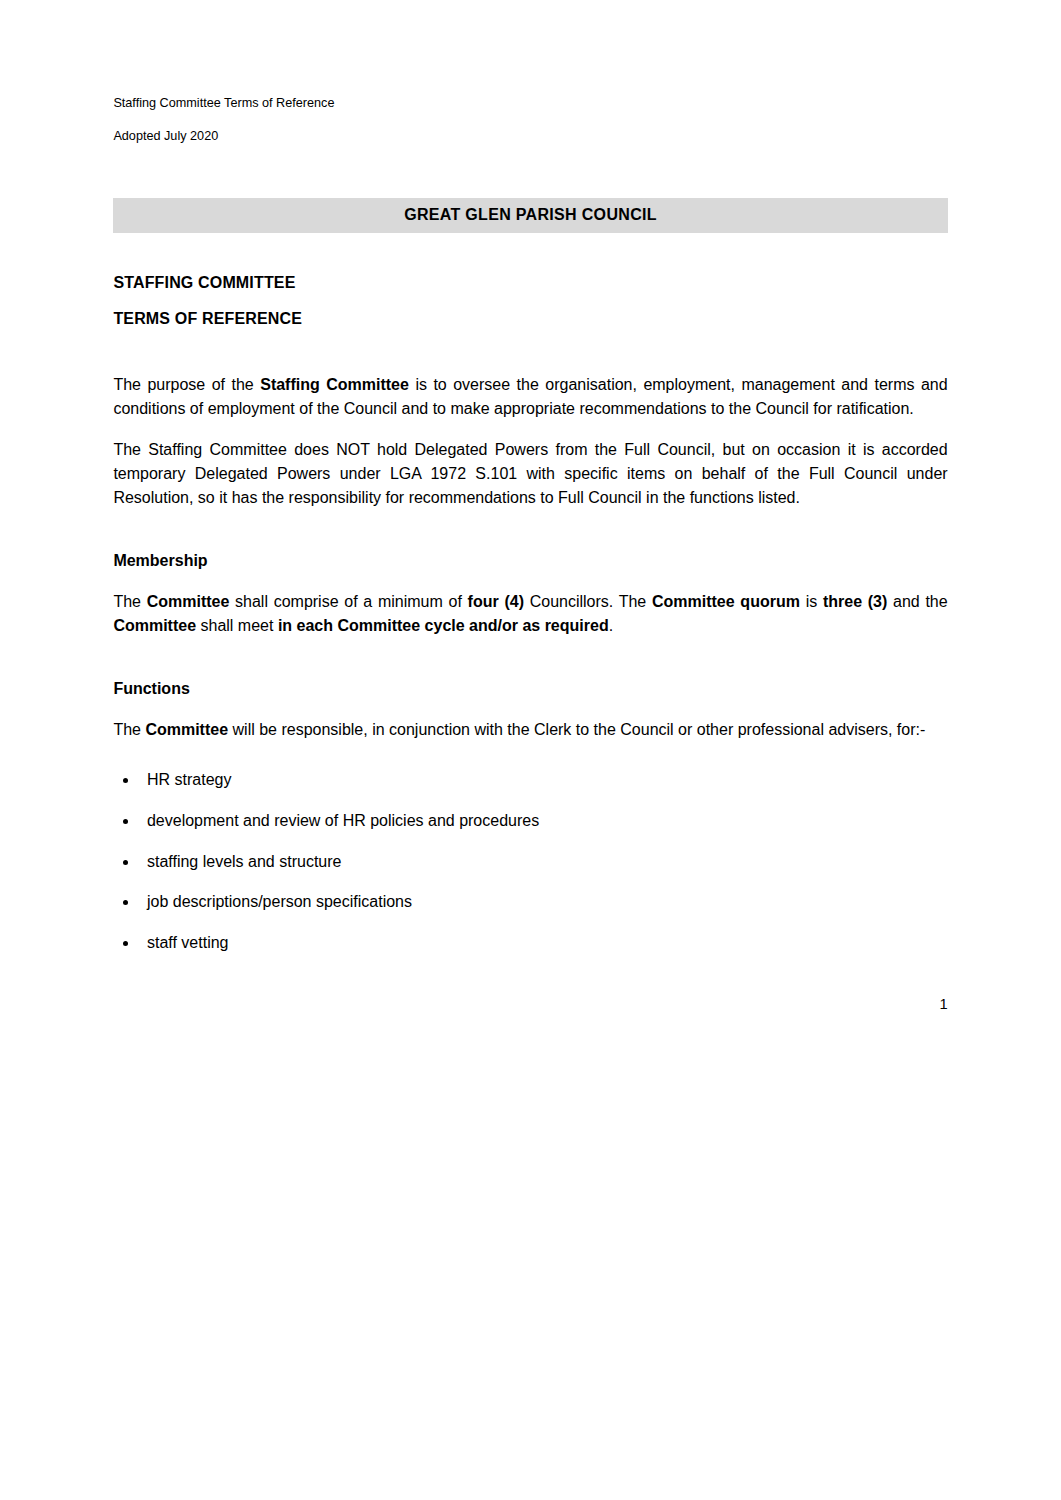Staffing Committee Terms of Reference
Adopted July 2020
GREAT GLEN PARISH COUNCIL
STAFFING COMMITTEE
TERMS OF REFERENCE
The purpose of the Staffing Committee is to oversee the organisation, employment, management and terms and conditions of employment of the Council and to make appropriate recommendations to the Council for ratification.
The Staffing Committee does NOT hold Delegated Powers from the Full Council, but on occasion it is accorded temporary Delegated Powers under LGA 1972 S.101 with specific items on behalf of the Full Council under Resolution, so it has the responsibility for recommendations to Full Council in the functions listed.
Membership
The Committee shall comprise of a minimum of four (4) Councillors. The Committee quorum is three (3) and the Committee shall meet in each Committee cycle and/or as required.
Functions
The Committee will be responsible, in conjunction with the Clerk to the Council or other professional advisers, for:-
HR strategy
development and review of HR policies and procedures
staffing levels and structure
job descriptions/person specifications
staff vetting
1